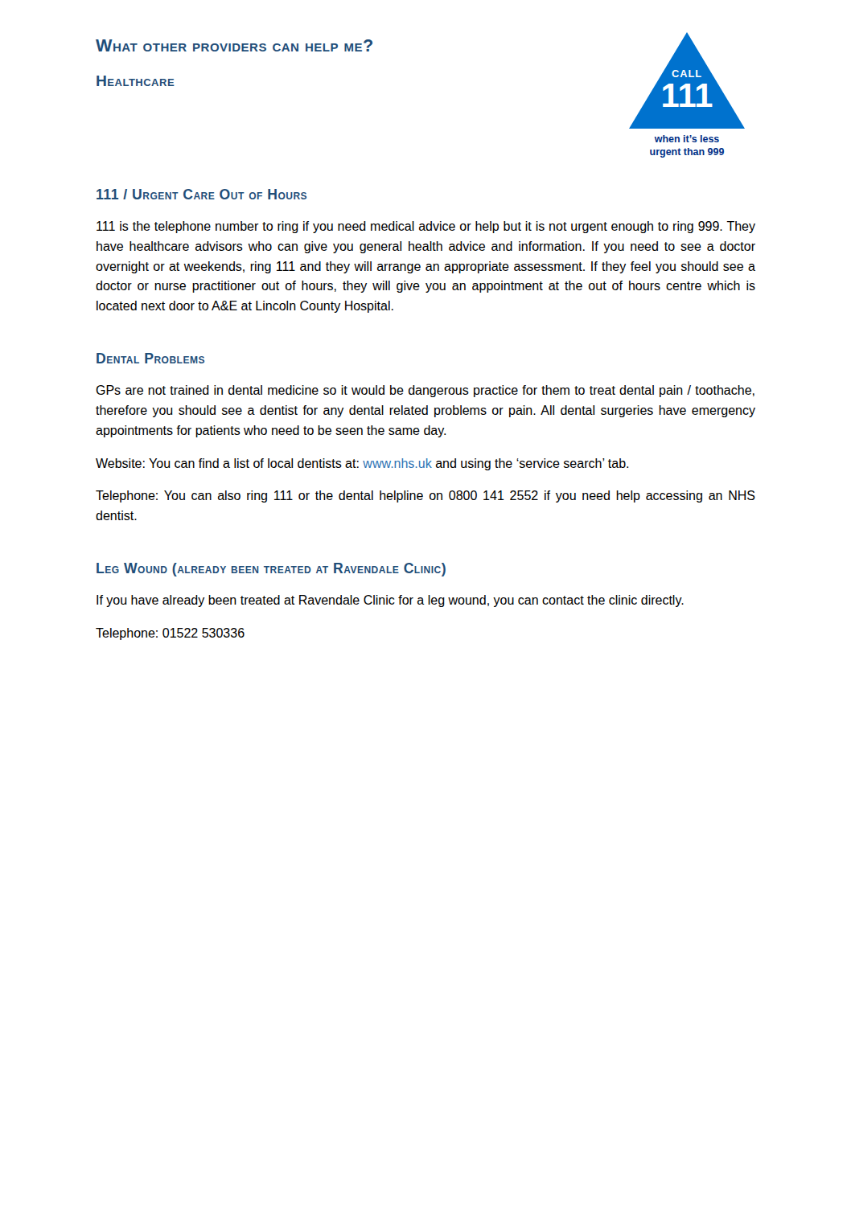CALL
111
when it’s less
urgent than 999
What other providers can help me?
Healthcare
111 / Urgent Care Out of Hours
111 is the telephone number to ring if you need medical advice or help but it is not urgent enough to ring 999. They have healthcare advisors who can give you general health advice and information. If you need to see a doctor overnight or at weekends, ring 111 and they will arrange an appropriate assessment. If they feel you should see a doctor or nurse practitioner out of hours, they will give you an appointment at the out of hours centre which is located next door to A&E at Lincoln County Hospital.
Dental Problems
GPs are not trained in dental medicine so it would be dangerous practice for them to treat dental pain / toothache, therefore you should see a dentist for any dental related problems or pain. All dental surgeries have emergency appointments for patients who need to be seen the same day.
Website: You can find a list of local dentists at: www.nhs.uk and using the ‘service search’ tab.
Telephone: You can also ring 111 or the dental helpline on 0800 141 2552 if you need help accessing an NHS dentist.
Leg Wound (already been treated at Ravendale Clinic)
If you have already been treated at Ravendale Clinic for a leg wound, you can contact the clinic directly.
Telephone: 01522 530336